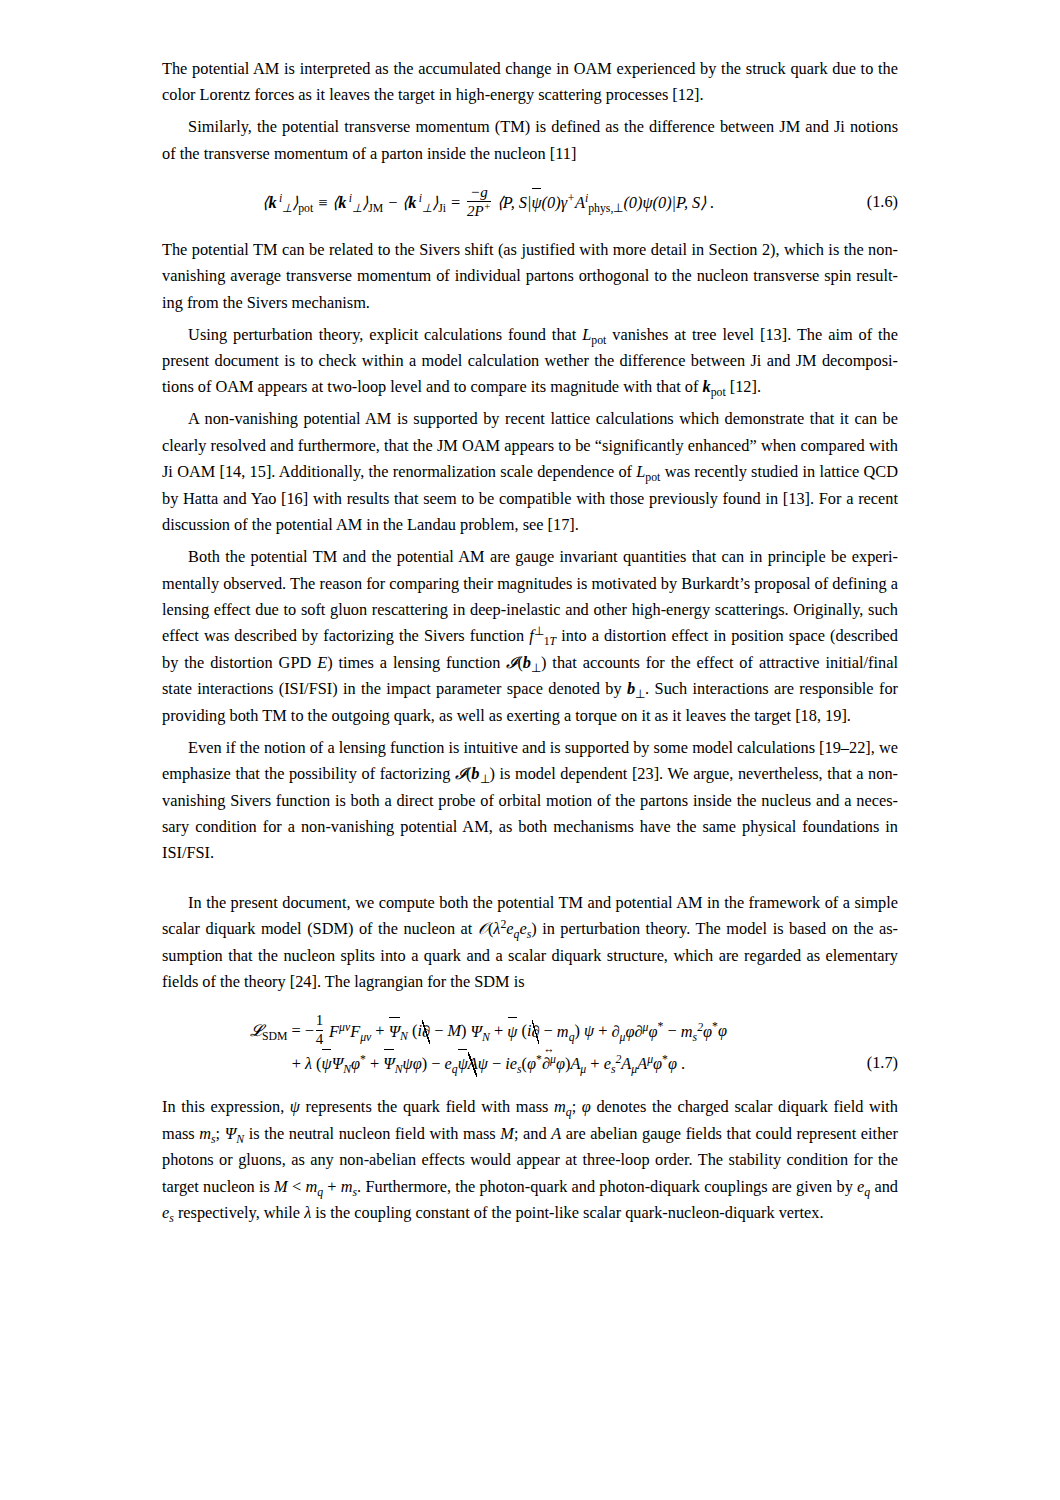The potential AM is interpreted as the accumulated change in OAM experienced by the struck quark due to the color Lorentz forces as it leaves the target in high-energy scattering processes [12].
Similarly, the potential transverse momentum (TM) is defined as the difference between JM and Ji notions of the transverse momentum of a parton inside the nucleon [11]
⟨k i⊥⟩pot ≡ ⟨k i⊥⟩JM − ⟨k i⊥⟩Ji = −g 2P+ ⟨P, S|ψ(0)γ+Aiphys,⊥(0)ψ(0)|P, S⟩ .
(1.6)
The potential TM can be related to the Sivers shift (as justified with more detail in Section 2), which is the non-vanishing average transverse momentum of individual partons orthogonal to the nucleon transverse spin resulting from the Sivers mechanism.
Using perturbation theory, explicit calculations found that Lpot vanishes at tree level [13]. The aim of the present document is to check within a model calculation wether the difference between Ji and JM decompositions of OAM appears at two-loop level and to compare its magnitude with that of kpot [12].
A non-vanishing potential AM is supported by recent lattice calculations which demonstrate that it can be clearly resolved and furthermore, that the JM OAM appears to be “significantly enhanced” when compared with Ji OAM [14, 15]. Additionally, the renormalization scale dependence of Lpot was recently studied in lattice QCD by Hatta and Yao [16] with results that seem to be compatible with those previously found in [13]. For a recent discussion of the potential AM in the Landau problem, see [17].
Both the potential TM and the potential AM are gauge invariant quantities that can in principle be experimentally observed. The reason for comparing their magnitudes is motivated by Burkardt’s proposal of defining a lensing effect due to soft gluon rescattering in deep-inelastic and other high-energy scatterings. Originally, such effect was described by factorizing the Sivers function f⊥1T into a distortion effect in position space (described by the distortion GPD E) times a lensing function 𝓘(b⊥) that accounts for the effect of attractive initial/final state interactions (ISI/FSI) in the impact parameter space denoted by b⊥. Such interactions are responsible for providing both TM to the outgoing quark, as well as exerting a torque on it as it leaves the target [18, 19].
Even if the notion of a lensing function is intuitive and is supported by some model calculations [19–22], we emphasize that the possibility of factorizing 𝓘(b⊥) is model dependent [23]. We argue, nevertheless, that a non-vanishing Sivers function is both a direct probe of orbital motion of the partons inside the nucleus and a necessary condition for a non-vanishing potential AM, as both mechanisms have the same physical foundations in ISI/FSI.
In the present document, we compute both the potential TM and potential AM in the framework of a simple scalar diquark model (SDM) of the nucleon at 𝒪(λ2eqes) in perturbation theory. The model is based on the assumption that the nucleon splits into a quark and a scalar diquark structure, which are regarded as elementary fields of the theory [24]. The lagrangian for the SDM is
𝓛SDM = −14 FμνFμν + ΨN (i∂ − M) ΨN + ψ (i∂ − mq) ψ + ∂μφ∂μφ* − ms2φ*φ
+ λ (ψΨNφ* + ΨNψφ) − eq ψAψ − ies(φ*∂μ φ) Aμ + es2AμAμφ*φ .
(1.7)
In this expression, ψ represents the quark field with mass mq; φ denotes the charged scalar diquark field with mass ms; ΨN is the neutral nucleon field with mass M; and A are abelian gauge fields that could represent either photons or gluons, as any non-abelian effects would appear at three-loop order. The stability condition for the target nucleon is M < mq + ms. Furthermore, the photon-quark and photon-diquark couplings are given by eq and es respectively, while λ is the coupling constant of the point-like scalar quark-nucleon-diquark vertex.